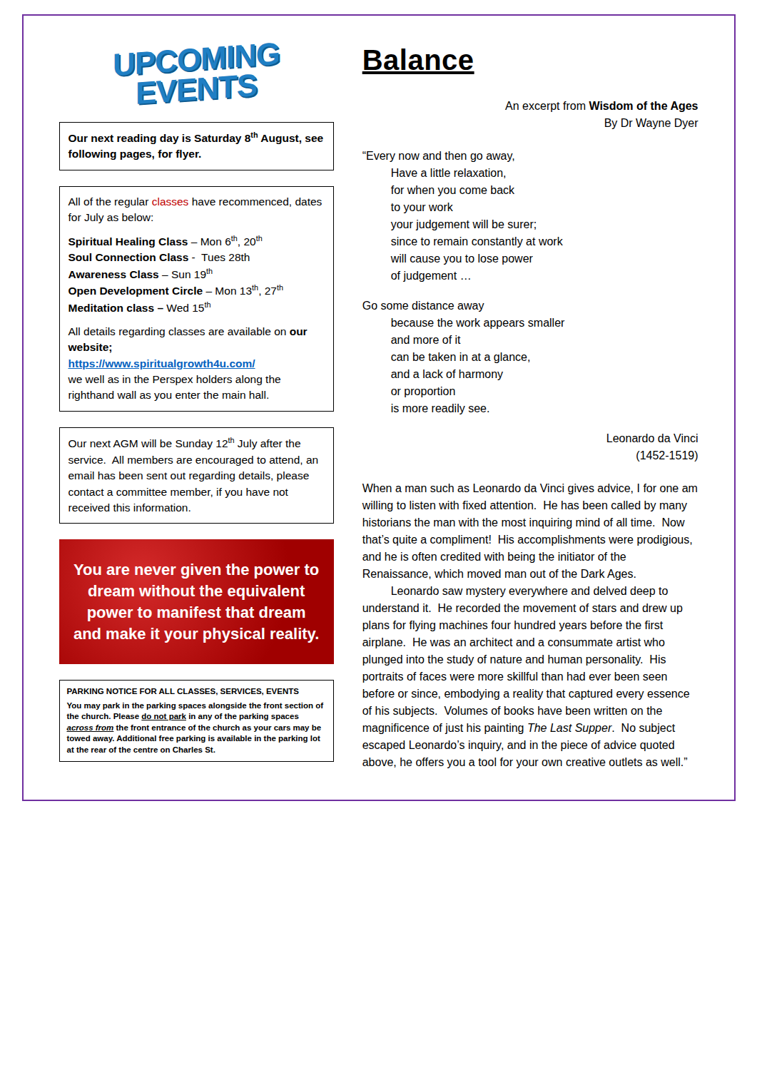UPCOMING
EVENTS
Our next reading day is Saturday 8th August, see following pages, for flyer.
All of the regular classes have recommenced, dates for July as below:
Spiritual Healing Class – Mon 6th, 20th
Soul Connection Class - Tues 28th
Awareness Class – Sun 19th
Open Development Circle – Mon 13th, 27th
Meditation class – Wed 15th
All details regarding classes are available on our website;
https://www.spiritualgrowth4u.com/
we well as in the Perspex holders along the righthand wall as you enter the main hall.
Our next AGM will be Sunday 12th July after the service. All members are encouraged to attend, an email has been sent out regarding details, please contact a committee member, if you have not received this information.
You are never given the power to dream without the equivalent power to manifest that dream and make it your physical reality.
PARKING NOTICE FOR ALL CLASSES, SERVICES, EVENTS
You may park in the parking spaces alongside the front section of the church. Please do not park in any of the parking spaces across from the front entrance of the church as your cars may be towed away. Additional free parking is available in the parking lot at the rear of the centre on Charles St.
Balance
An excerpt from Wisdom of the Ages
By Dr Wayne Dyer
“Every now and then go away, Have a little relaxation, for when you come back to your work your judgement will be surer; since to remain constantly at work will cause you to lose power of judgement …
Go some distance away because the work appears smaller and more of it can be taken in at a glance, and a lack of harmony or proportion is more readily see.
Leonardo da Vinci
(1452-1519)
When a man such as Leonardo da Vinci gives advice, I for one am willing to listen with fixed attention. He has been called by many historians the man with the most inquiring mind of all time. Now that’s quite a compliment! His accomplishments were prodigious, and he is often credited with being the initiator of the Renaissance, which moved man out of the Dark Ages.
Leonardo saw mystery everywhere and delved deep to understand it. He recorded the movement of stars and drew up plans for flying machines four hundred years before the first airplane. He was an architect and a consummate artist who plunged into the study of nature and human personality. His portraits of faces were more skillful than had ever been seen before or since, embodying a reality that captured every essence of his subjects. Volumes of books have been written on the magnificence of just his painting The Last Supper. No subject escaped Leonardo’s inquiry, and in the piece of advice quoted above, he offers you a tool for your own creative outlets as well.”